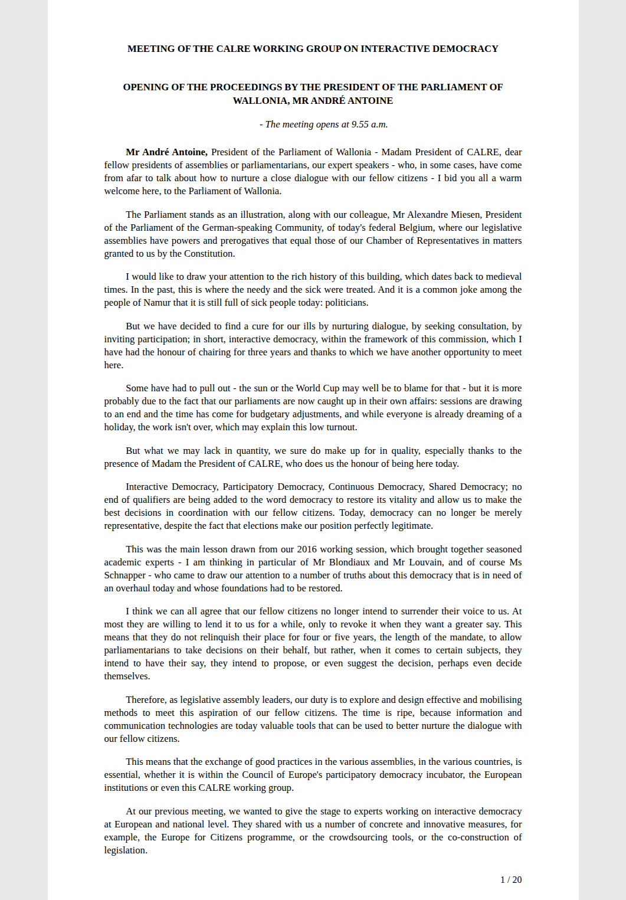Meeting of the CALRE Working Group on Interactive Democracy
Opening of the proceedings by the President of the Parliament of Wallonia, Mr André Antoine
- The meeting opens at 9.55 a.m.
Mr André Antoine, President of the Parliament of Wallonia - Madam President of CALRE, dear fellow presidents of assemblies or parliamentarians, our expert speakers - who, in some cases, have come from afar to talk about how to nurture a close dialogue with our fellow citizens - I bid you all a warm welcome here, to the Parliament of Wallonia.
The Parliament stands as an illustration, along with our colleague, Mr Alexandre Miesen, President of the Parliament of the German-speaking Community, of today's federal Belgium, where our legislative assemblies have powers and prerogatives that equal those of our Chamber of Representatives in matters granted to us by the Constitution.
I would like to draw your attention to the rich history of this building, which dates back to medieval times. In the past, this is where the needy and the sick were treated. And it is a common joke among the people of Namur that it is still full of sick people today: politicians.
But we have decided to find a cure for our ills by nurturing dialogue, by seeking consultation, by inviting participation; in short, interactive democracy, within the framework of this commission, which I have had the honour of chairing for three years and thanks to which we have another opportunity to meet here.
Some have had to pull out - the sun or the World Cup may well be to blame for that - but it is more probably due to the fact that our parliaments are now caught up in their own affairs: sessions are drawing to an end and the time has come for budgetary adjustments, and while everyone is already dreaming of a holiday, the work isn't over, which may explain this low turnout.
But what we may lack in quantity, we sure do make up for in quality, especially thanks to the presence of Madam the President of CALRE, who does us the honour of being here today.
Interactive Democracy, Participatory Democracy, Continuous Democracy, Shared Democracy; no end of qualifiers are being added to the word democracy to restore its vitality and allow us to make the best decisions in coordination with our fellow citizens. Today, democracy can no longer be merely representative, despite the fact that elections make our position perfectly legitimate.
This was the main lesson drawn from our 2016 working session, which brought together seasoned academic experts - I am thinking in particular of Mr Blondiaux and Mr Louvain, and of course Ms Schnapper - who came to draw our attention to a number of truths about this democracy that is in need of an overhaul today and whose foundations had to be restored.
I think we can all agree that our fellow citizens no longer intend to surrender their voice to us. At most they are willing to lend it to us for a while, only to revoke it when they want a greater say. This means that they do not relinquish their place for four or five years, the length of the mandate, to allow parliamentarians to take decisions on their behalf, but rather, when it comes to certain subjects, they intend to have their say, they intend to propose, or even suggest the decision, perhaps even decide themselves.
Therefore, as legislative assembly leaders, our duty is to explore and design effective and mobilising methods to meet this aspiration of our fellow citizens. The time is ripe, because information and communication technologies are today valuable tools that can be used to better nurture the dialogue with our fellow citizens.
This means that the exchange of good practices in the various assemblies, in the various countries, is essential, whether it is within the Council of Europe's participatory democracy incubator, the European institutions or even this CALRE working group.
At our previous meeting, we wanted to give the stage to experts working on interactive democracy at European and national level. They shared with us a number of concrete and innovative measures, for example, the Europe for Citizens programme, or the crowdsourcing tools, or the co-construction of legislation.
1 / 20